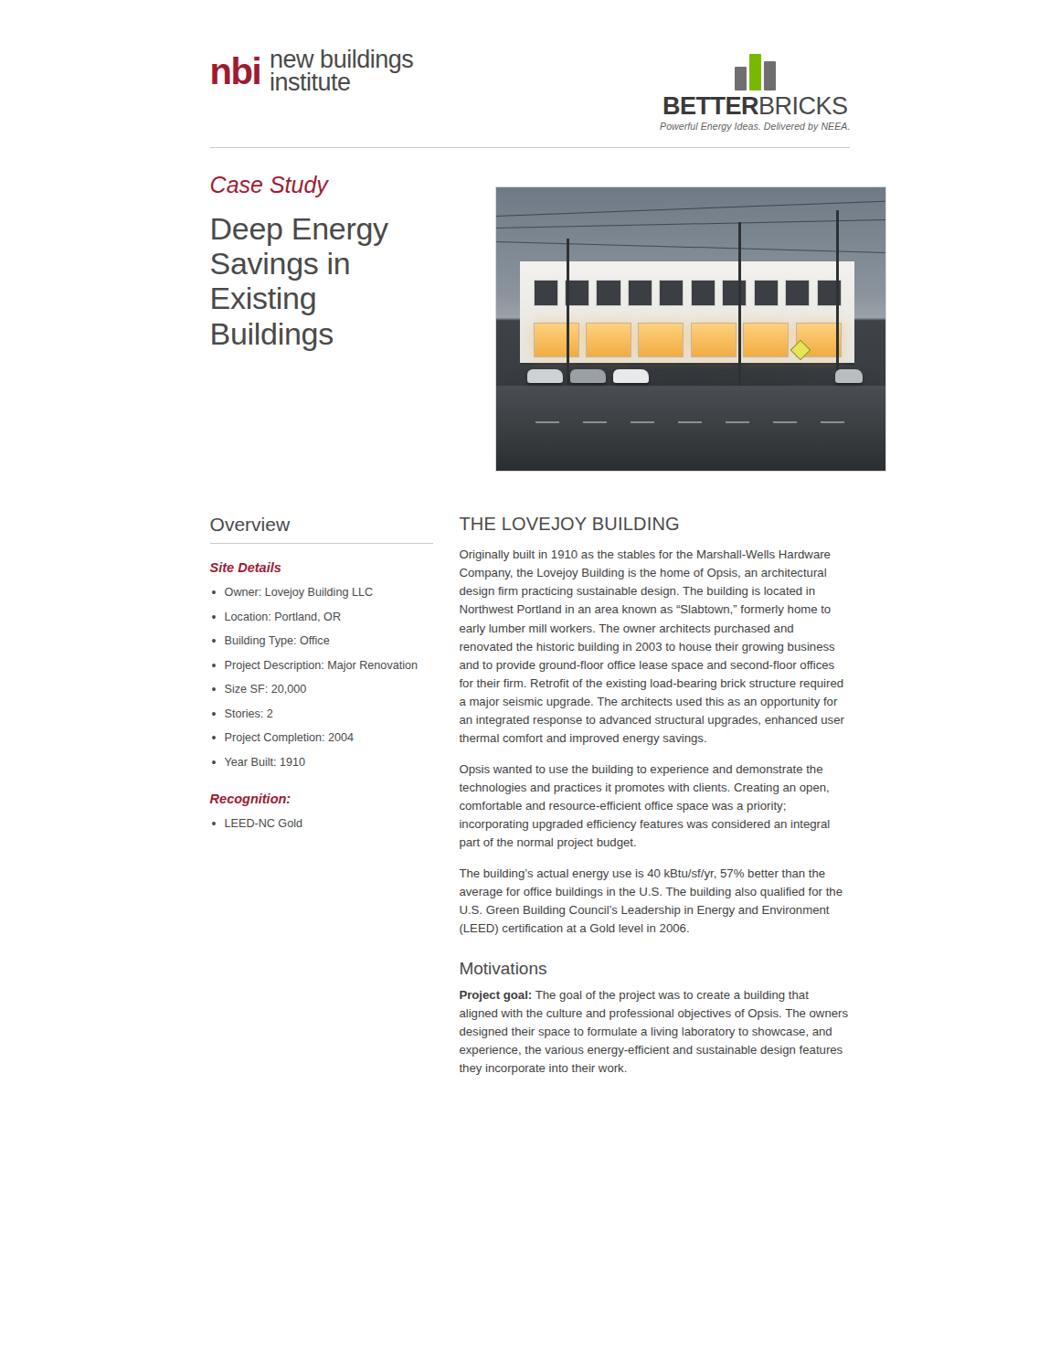nbi new buildings institute
BETTERBRICKS
Powerful Energy Ideas. Delivered by NEEA.
Case Study
Deep Energy
Savings in
Existing
Buildings
Overview
Site Details
Owner: Lovejoy Building LLC
Location: Portland, OR
Building Type: Office
Project Description: Major Renovation
Size SF: 20,000
Stories: 2
Project Completion: 2004
Year Built: 1910
Recognition:
LEED-NC Gold
THE LOVEJOY BUILDING
Originally built in 1910 as the stables for the Marshall-Wells Hardware Company, the Lovejoy Building is the home of Opsis, an architectural design firm practicing sustainable design. The building is located in Northwest Portland in an area known as “Slabtown,” formerly home to early lumber mill workers. The owner architects purchased and renovated the historic building in 2003 to house their growing business and to provide ground-floor office lease space and second-floor offices for their firm. Retrofit of the existing load-bearing brick structure required a major seismic upgrade. The architects used this as an opportunity for an integrated response to advanced structural upgrades, enhanced user thermal comfort and improved energy savings.
Opsis wanted to use the building to experience and demonstrate the technologies and practices it promotes with clients. Creating an open, comfortable and resource-efficient office space was a priority; incorporating upgraded efficiency features was considered an integral part of the normal project budget.
The building’s actual energy use is 40 kBtu/sf/yr, 57% better than the average for office buildings in the U.S. The building also qualified for the U.S. Green Building Council’s Leadership in Energy and Environment (LEED) certification at a Gold level in 2006.
Motivations
Project goal: The goal of the project was to create a building that aligned with the culture and professional objectives of Opsis. The owners designed their space to formulate a living laboratory to showcase, and experience, the various energy-efficient and sustainable design features they incorporate into their work.